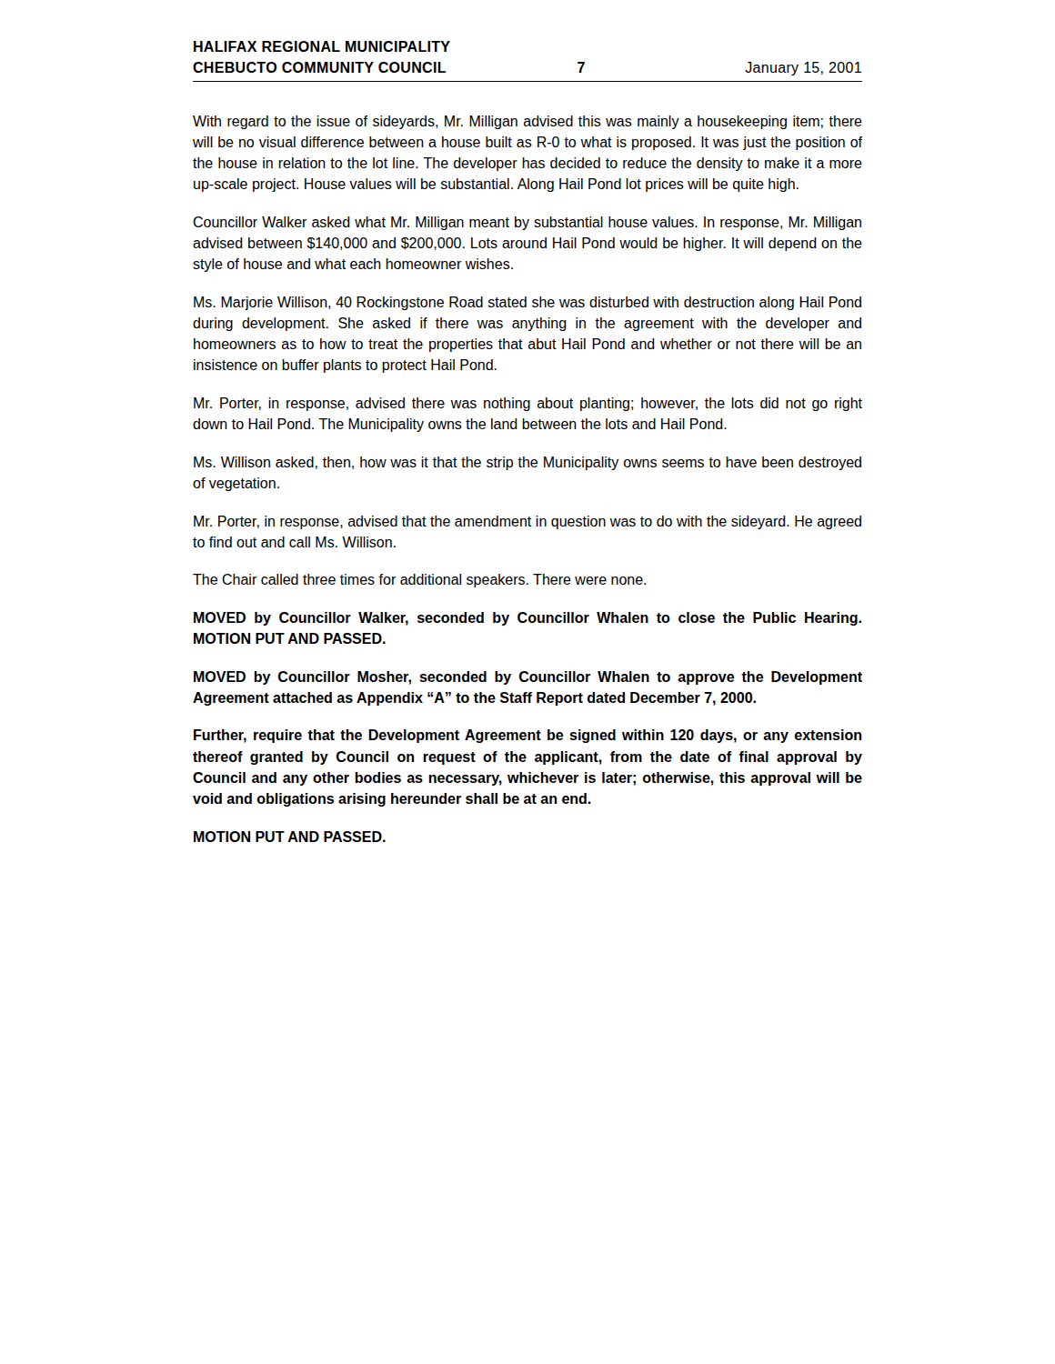HALIFAX REGIONAL MUNICIPALITY
CHEBUCTO COMMUNITY COUNCIL 7 January 15, 2001
With regard to the issue of sideyards, Mr. Milligan advised this was mainly a housekeeping item; there will be no visual difference between a house built as R-0 to what is proposed. It was just the position of the house in relation to the lot line. The developer has decided to reduce the density to make it a more up-scale project. House values will be substantial. Along Hail Pond lot prices will be quite high.
Councillor Walker asked what Mr. Milligan meant by substantial house values. In response, Mr. Milligan advised between $140,000 and $200,000. Lots around Hail Pond would be higher. It will depend on the style of house and what each homeowner wishes.
Ms. Marjorie Willison, 40 Rockingstone Road stated she was disturbed with destruction along Hail Pond during development. She asked if there was anything in the agreement with the developer and homeowners as to how to treat the properties that abut Hail Pond and whether or not there will be an insistence on buffer plants to protect Hail Pond.
Mr. Porter, in response, advised there was nothing about planting; however, the lots did not go right down to Hail Pond. The Municipality owns the land between the lots and Hail Pond.
Ms. Willison asked, then, how was it that the strip the Municipality owns seems to have been destroyed of vegetation.
Mr. Porter, in response, advised that the amendment in question was to do with the sideyard. He agreed to find out and call Ms. Willison.
The Chair called three times for additional speakers. There were none.
MOVED by Councillor Walker, seconded by Councillor Whalen to close the Public Hearing. MOTION PUT AND PASSED.
MOVED by Councillor Mosher, seconded by Councillor Whalen to approve the Development Agreement attached as Appendix “A” to the Staff Report dated December 7, 2000.
Further, require that the Development Agreement be signed within 120 days, or any extension thereof granted by Council on request of the applicant, from the date of final approval by Council and any other bodies as necessary, whichever is later; otherwise, this approval will be void and obligations arising hereunder shall be at an end.
MOTION PUT AND PASSED.